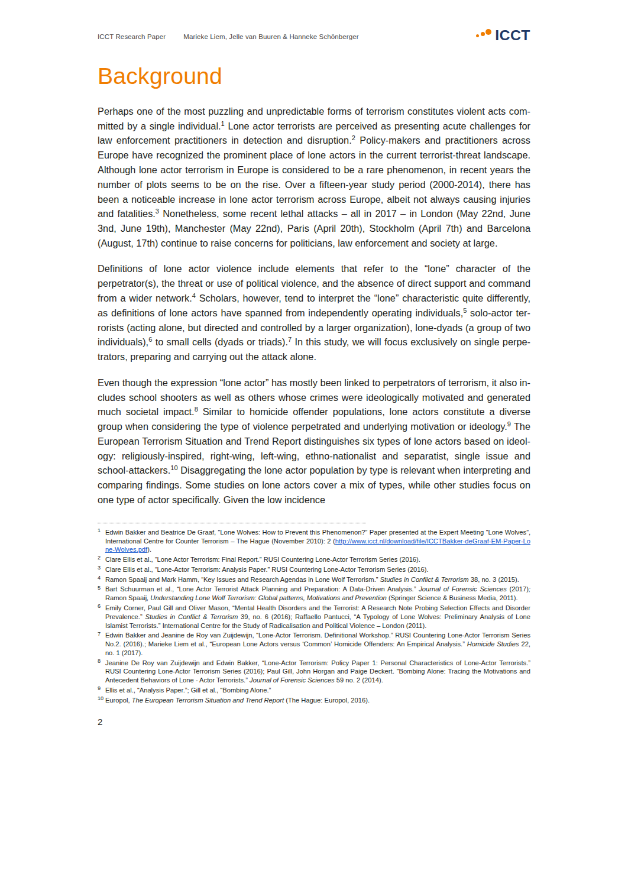ICCT Research Paper Marieke Liem, Jelle van Buuren & Hanneke Schönberger
ICCT
Background
Perhaps one of the most puzzling and unpredictable forms of terrorism constitutes violent acts committed by a single individual.1 Lone actor terrorists are perceived as presenting acute challenges for law enforcement practitioners in detection and disruption.2 Policy-makers and practitioners across Europe have recognized the prominent place of lone actors in the current terrorist-threat landscape. Although lone actor terrorism in Europe is considered to be a rare phenomenon, in recent years the number of plots seems to be on the rise. Over a fifteen-year study period (2000-2014), there has been a noticeable increase in lone actor terrorism across Europe, albeit not always causing injuries and fatalities.3 Nonetheless, some recent lethal attacks – all in 2017 – in London (May 22nd, June 3nd, June 19th), Manchester (May 22nd), Paris (April 20th), Stockholm (April 7th) and Barcelona (August, 17th) continue to raise concerns for politicians, law enforcement and society at large.
Definitions of lone actor violence include elements that refer to the “lone” character of the perpetrator(s), the threat or use of political violence, and the absence of direct support and command from a wider network.4 Scholars, however, tend to interpret the “lone” characteristic quite differently, as definitions of lone actors have spanned from independently operating individuals,5 solo-actor terrorists (acting alone, but directed and controlled by a larger organization), lone-dyads (a group of two individuals),6 to small cells (dyads or triads).7 In this study, we will focus exclusively on single perpetrators, preparing and carrying out the attack alone.
Even though the expression “lone actor” has mostly been linked to perpetrators of terrorism, it also includes school shooters as well as others whose crimes were ideologically motivated and generated much societal impact.8 Similar to homicide offender populations, lone actors constitute a diverse group when considering the type of violence perpetrated and underlying motivation or ideology.9 The European Terrorism Situation and Trend Report distinguishes six types of lone actors based on ideology: religiously-inspired, right-wing, left-wing, ethno-nationalist and separatist, single issue and school-attackers.10 Disaggregating the lone actor population by type is relevant when interpreting and comparing findings. Some studies on lone actors cover a mix of types, while other studies focus on one type of actor specifically. Given the low incidence
1 Edwin Bakker and Beatrice De Graaf, “Lone Wolves: How to Prevent this Phenomenon?” Paper presented at the Expert Meeting “Lone Wolves”, International Centre for Counter Terrorism – The Hague (November 2010): 2 (http://www.icct.nl/download/file/ICCTBakker-deGraaf-EM-Paper-Lone-Wolves.pdf).
2 Clare Ellis et al., “Lone Actor Terrorism: Final Report.” RUSI Countering Lone-Actor Terrorism Series (2016).
3 Clare Ellis et al., “Lone-Actor Terrorism: Analysis Paper.” RUSI Countering Lone-Actor Terrorism Series (2016).
4 Ramon Spaaij and Mark Hamm, “Key Issues and Research Agendas in Lone Wolf Terrorism.” Studies in Conflict & Terrorism 38, no. 3 (2015).
5 Bart Schuurman et al., “Lone Actor Terrorist Attack Planning and Preparation: A Data-Driven Analysis.” Journal of Forensic Sciences (2017); Ramon Spaaij, Understanding Lone Wolf Terrorism: Global patterns, Motivations and Prevention (Springer Science & Business Media, 2011).
6 Emily Corner, Paul Gill and Oliver Mason, “Mental Health Disorders and the Terrorist: A Research Note Probing Selection Effects and Disorder Prevalence.” Studies in Conflict & Terrorism 39, no. 6 (2016); Raffaello Pantucci, “A Typology of Lone Wolves: Preliminary Analysis of Lone Islamist Terrorists.” International Centre for the Study of Radicalisation and Political Violence – London (2011).
7 Edwin Bakker and Jeanine de Roy van Zuijdewijn, “Lone-Actor Terrorism. Definitional Workshop.” RUSI Countering Lone-Actor Terrorism Series No.2. (2016).; Marieke Liem et al., “European Lone Actors versus ‘Common’ Homicide Offenders: An Empirical Analysis.” Homicide Studies 22, no. 1 (2017).
8 Jeanine De Roy van Zuijdewijn and Edwin Bakker, “Lone-Actor Terrorism: Policy Paper 1: Personal Characteristics of Lone-Actor Terrorists.” RUSI Countering Lone-Actor Terrorism Series (2016); Paul Gill, John Horgan and Paige Deckert. “Bombing Alone: Tracing the Motivations and Antecedent Behaviors of Lone - Actor Terrorists.” Journal of Forensic Sciences 59 no. 2 (2014).
9 Ellis et al., “Analysis Paper.”; Gill et al., “Bombing Alone.”
10 Europol, The European Terrorism Situation and Trend Report (The Hague: Europol, 2016).
2